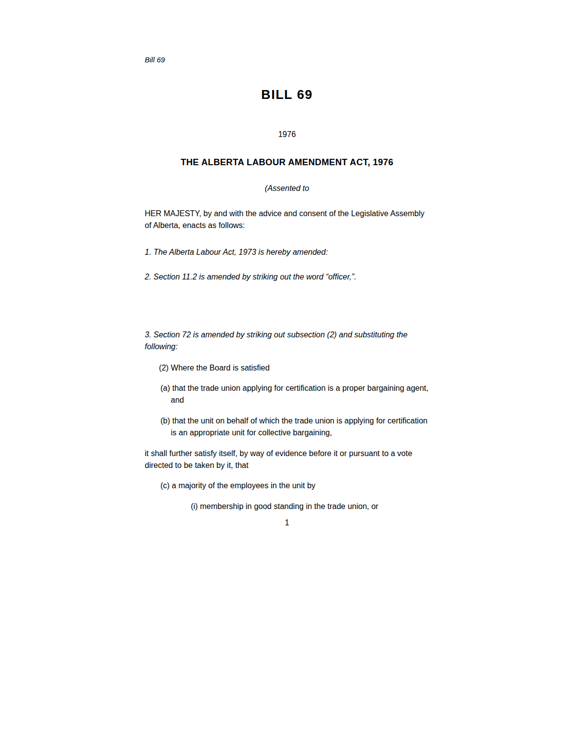Bill 69
BILL 69
1976
THE ALBERTA LABOUR AMENDMENT ACT, 1976
(Assented to
HER MAJESTY, by and with the advice and consent of the Legislative Assembly of Alberta, enacts as follows:
1. The Alberta Labour Act, 1973 is hereby amended:
2. Section 11.2 is amended by striking out the word “officer,”.
3. Section 72 is amended by striking out subsection (2) and substituting the following:
(2) Where the Board is satisfied
(a) that the trade union applying for certification is a proper bargaining agent, and
(b) that the unit on behalf of which the trade union is applying for certification is an appropriate unit for collective bargaining,
it shall further satisfy itself, by way of evidence before it or pursuant to a vote directed to be taken by it, that
(c) a majority of the employees in the unit by
(i) membership in good standing in the trade union, or
1